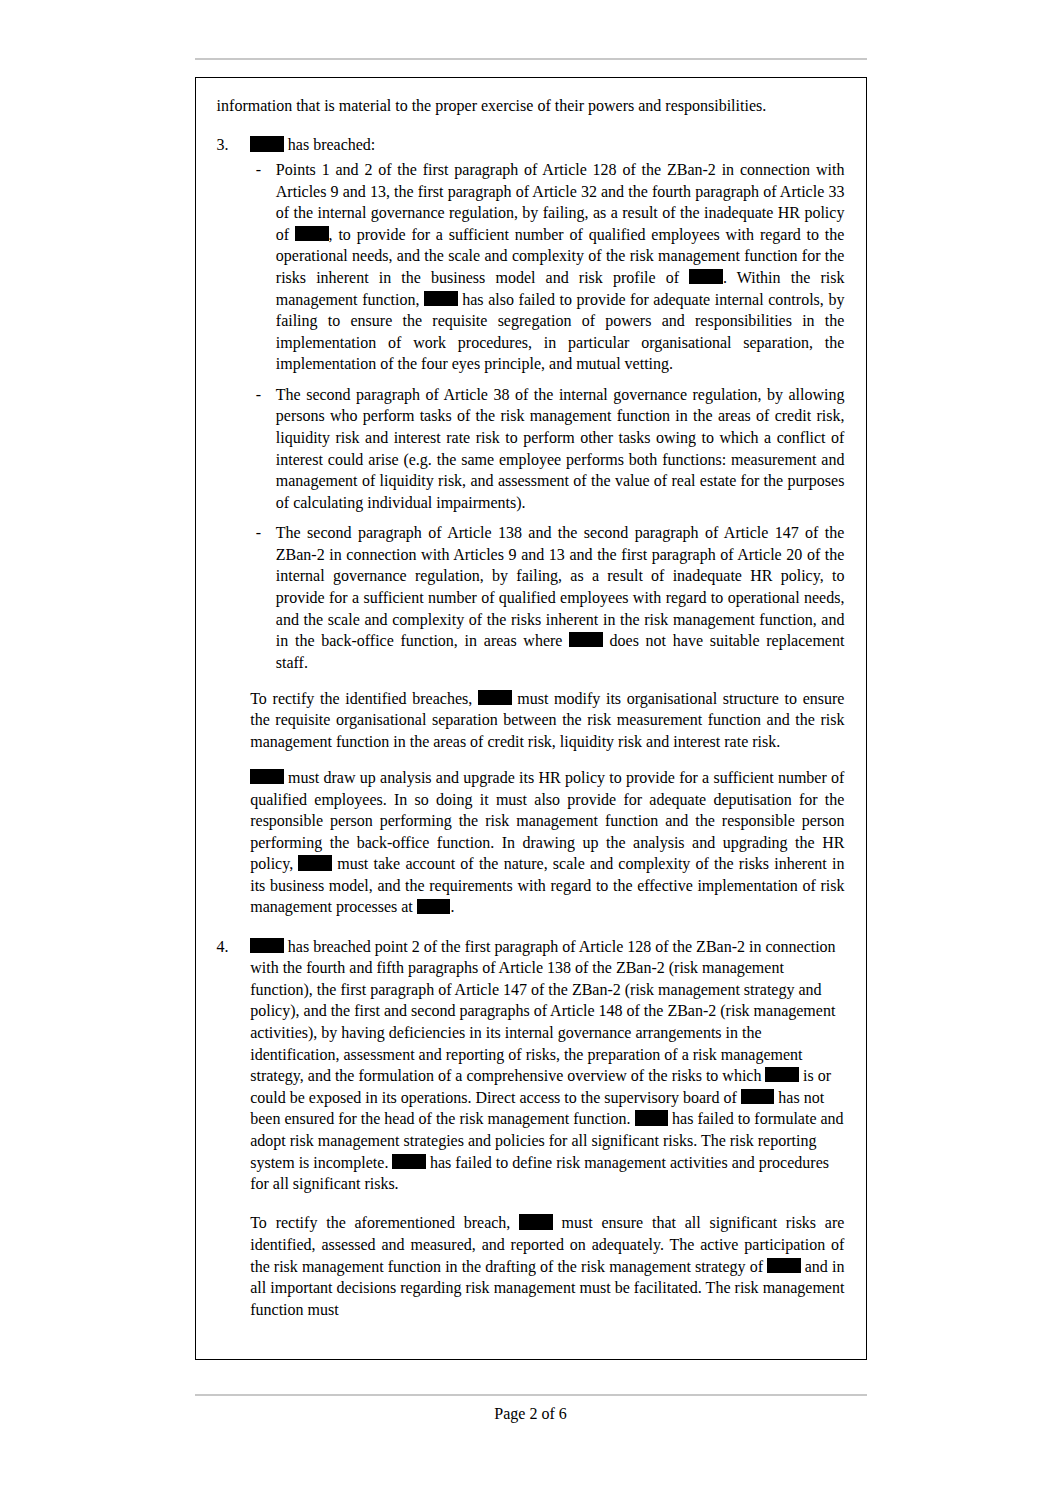information that is material to the proper exercise of their powers and responsibilities.
3. has breached:
Points 1 and 2 of the first paragraph of Article 128 of the ZBan-2 in connection with Articles 9 and 13, the first paragraph of Article 32 and the fourth paragraph of Article 33 of the internal governance regulation, by failing, as a result of the inadequate HR policy of , to provide for a sufficient number of qualified employees with regard to the operational needs, and the scale and complexity of the risk management function for the risks inherent in the business model and risk profile of . Within the risk management function, has also failed to provide for adequate internal controls, by failing to ensure the requisite segregation of powers and responsibilities in the implementation of work procedures, in particular organisational separation, the implementation of the four eyes principle, and mutual vetting.
The second paragraph of Article 38 of the internal governance regulation, by allowing persons who perform tasks of the risk management function in the areas of credit risk, liquidity risk and interest rate risk to perform other tasks owing to which a conflict of interest could arise (e.g. the same employee performs both functions: measurement and management of liquidity risk, and assessment of the value of real estate for the purposes of calculating individual impairments).
The second paragraph of Article 138 and the second paragraph of Article 147 of the ZBan-2 in connection with Articles 9 and 13 and the first paragraph of Article 20 of the internal governance regulation, by failing, as a result of inadequate HR policy, to provide for a sufficient number of qualified employees with regard to operational needs, and the scale and complexity of the risks inherent in the risk management function, and in the back-office function, in areas where does not have suitable replacement staff.
To rectify the identified breaches, must modify its organisational structure to ensure the requisite organisational separation between the risk measurement function and the risk management function in the areas of credit risk, liquidity risk and interest rate risk.
must draw up analysis and upgrade its HR policy to provide for a sufficient number of qualified employees. In so doing it must also provide for adequate deputisation for the responsible person performing the risk management function and the responsible person performing the back-office function. In drawing up the analysis and upgrading the HR policy, must take account of the nature, scale and complexity of the risks inherent in its business model, and the requirements with regard to the effective implementation of risk management processes at .
4. has breached point 2 of the first paragraph of Article 128 of the ZBan-2 in connection with the fourth and fifth paragraphs of Article 138 of the ZBan-2 (risk management function), the first paragraph of Article 147 of the ZBan-2 (risk management strategy and policy), and the first and second paragraphs of Article 148 of the ZBan-2 (risk management activities), by having deficiencies in its internal governance arrangements in the identification, assessment and reporting of risks, the preparation of a risk management strategy, and the formulation of a comprehensive overview of the risks to which is or could be exposed in its operations. Direct access to the supervisory board of has not been ensured for the head of the risk management function. has failed to formulate and adopt risk management strategies and policies for all significant risks. The risk reporting system is incomplete. has failed to define risk management activities and procedures for all significant risks.
To rectify the aforementioned breach, must ensure that all significant risks are identified, assessed and measured, and reported on adequately. The active participation of the risk management function in the drafting of the risk management strategy of and in all important decisions regarding risk management must be facilitated. The risk management function must
Page 2 of 6